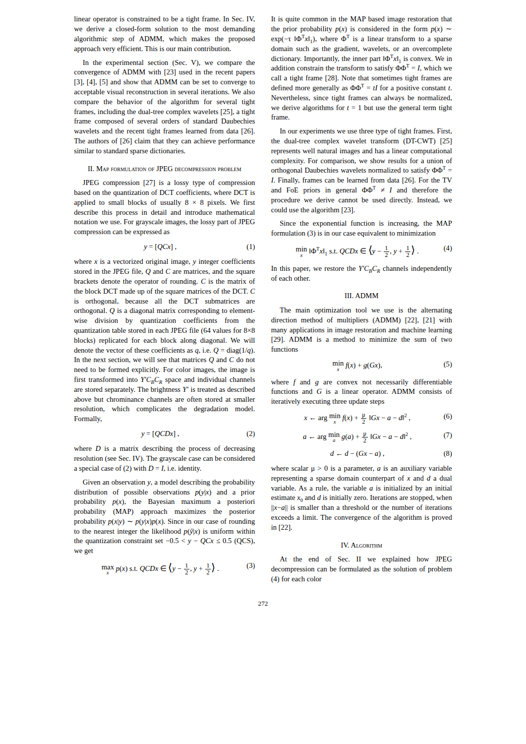linear operator is constrained to be a tight frame. In Sec. IV, we derive a closed-form solution to the most demanding algorithmic step of ADMM, which makes the proposed approach very efficient. This is our main contribution.
In the experimental section (Sec. V), we compare the convergence of ADMM with [23] used in the recent papers [3], [4], [5] and show that ADMM can be set to converge to acceptable visual reconstruction in several iterations. We also compare the behavior of the algorithm for several tight frames, including the dual-tree complex wavelets [25], a tight frame composed of several orders of standard Daubechies wavelets and the recent tight frames learned from data [26]. The authors of [26] claim that they can achieve performance similar to standard sparse dictionaries.
II. Map formulation of JPEG decompression problem
JPEG compression [27] is a lossy type of compression based on the quantization of DCT coefficients, where DCT is applied to small blocks of usually 8 × 8 pixels. We first describe this process in detail and introduce mathematical notation we use. For grayscale images, the lossy part of JPEG compression can be expressed as
y = [QCx] ,(1)
where x is a vectorized original image, y integer coefficients stored in the JPEG file, Q and C are matrices, and the square brackets denote the operator of rounding. C is the matrix of the block DCT made up of the square matrices of the DCT. C is orthogonal, because all the DCT submatrices are orthogonal. Q is a diagonal matrix corresponding to element-wise division by quantization coefficients from the quantization table stored in each JPEG file (64 values for 8×8 blocks) replicated for each block along diagonal. We will denote the vector of these coefficients as q, i.e. Q = diag(1/q). In the next section, we will see that matrices Q and C do not need to be formed explicitly. For color images, the image is first transformed into Y′CBCR space and individual channels are stored separately. The brightness Y’ is treated as described above but chrominance channels are often stored at smaller resolution, which complicates the degradation model. Formally,
y = [QCDx] ,(2)
where D is a matrix describing the process of decreasing resolution (see Sec. IV). The grayscale case can be considered a special case of (2) with D = I, i.e. identity.
Given an observation y, a model describing the probability distribution of possible observations p(y|x) and a prior probability p(x), the Bayesian maximum a posteriori probability (MAP) approach maximizes the posterior probability p(x|y) ∼ p(y|x)p(x). Since in our case of rounding to the nearest integer the likelihood p(ŷ|x) is uniform within the quantization constraint set −0.5 < y − QCx ≤ 0.5 (QCS), we get
maxx p(x) s.t. QCDx ∈ ⟨y − 12, y + 12⟩ .(3)
It is quite common in the MAP based image restoration that the prior probability p(x) is considered in the form p(x) ∼ exp(−τ ‖ΦTx‖1), where ΦT is a linear transform to a sparse domain such as the gradient, wavelets, or an overcomplete dictionary. Importantly, the inner part ‖ΦTx‖1 is convex. We in addition constrain the transform to satisfy ΦΦT = I, which we call a tight frame [28]. Note that sometimes tight frames are defined more generally as ΦΦT = tI for a positive constant t. Nevertheless, since tight frames can always be normalized, we derive algorithms for t = 1 but use the general term tight frame.
In our experiments we use three type of tight frames. First, the dual-tree complex wavelet transform (DT-CWT) [25] represents well natural images and has a linear computational complexity. For comparison, we show results for a union of orthogonal Daubechies wavelets normalized to satisfy ΦΦT = I. Finally, frames can be learned from data [26]. For the TV and FoE priors in general ΦΦT ≠ I and therefore the procedure we derive cannot be used directly. Instead, we could use the algorithm [23].
Since the exponential function is increasing, the MAP formulation (3) is in our case equivalent to minimization
minx ‖ΦTx‖1 s.t. QCDx ∈ ⟨y − 12, y + 12⟩ .(4)
In this paper, we restore the Y′CBCR channels independently of each other.
III. ADMM
The main optimization tool we use is the alternating direction method of multipliers (ADMM) [22], [21] with many applications in image restoration and machine learning [29]. ADMM is a method to minimize the sum of two functions
minx f(x) + g(Gx),(5)
where f and g are convex not necessarily differentiable functions and G is a linear operator. ADMM consists of iteratively executing three update steps
x ← arg minx f(x) + μ 2 ‖Gx − a − d‖2 ,(6)
a ← arg mina g(a) + μ 2 ‖Gx − a − d‖2 ,(7)
d ← d − (Gx − a) ,(8)
where scalar μ > 0 is a parameter, a is an auxiliary variable representing a sparse domain counterpart of x and d a dual variable. As a rule, the variable a is initialized by an initial estimate x0 and d is initially zero. Iterations are stopped, when ||x−a|| is smaller than a threshold or the number of iterations exceeds a limit. The convergence of the algorithm is proved in [22].
IV. Algorithm
At the end of Sec. II we explained how JPEG decompression can be formulated as the solution of problem (4) for each color
272